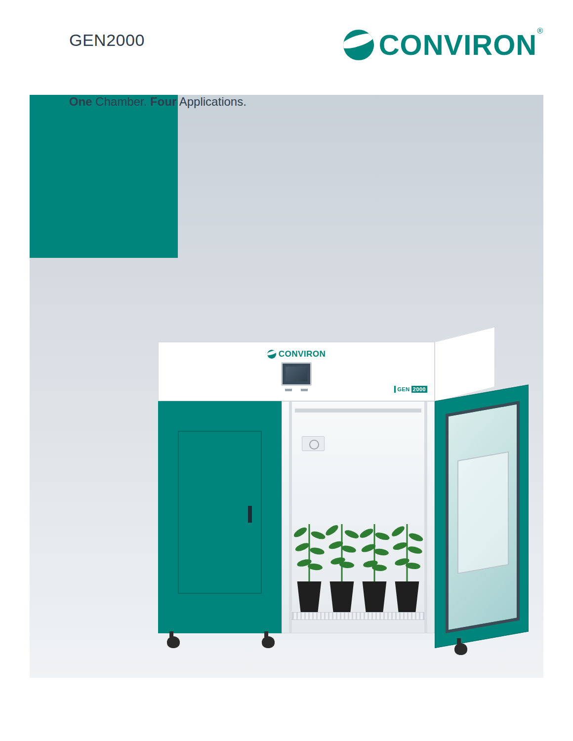CONVIRON®
GEN2000
REACH-IN
One Chamber. Four Applications.
CONVIRON
GEN 2000